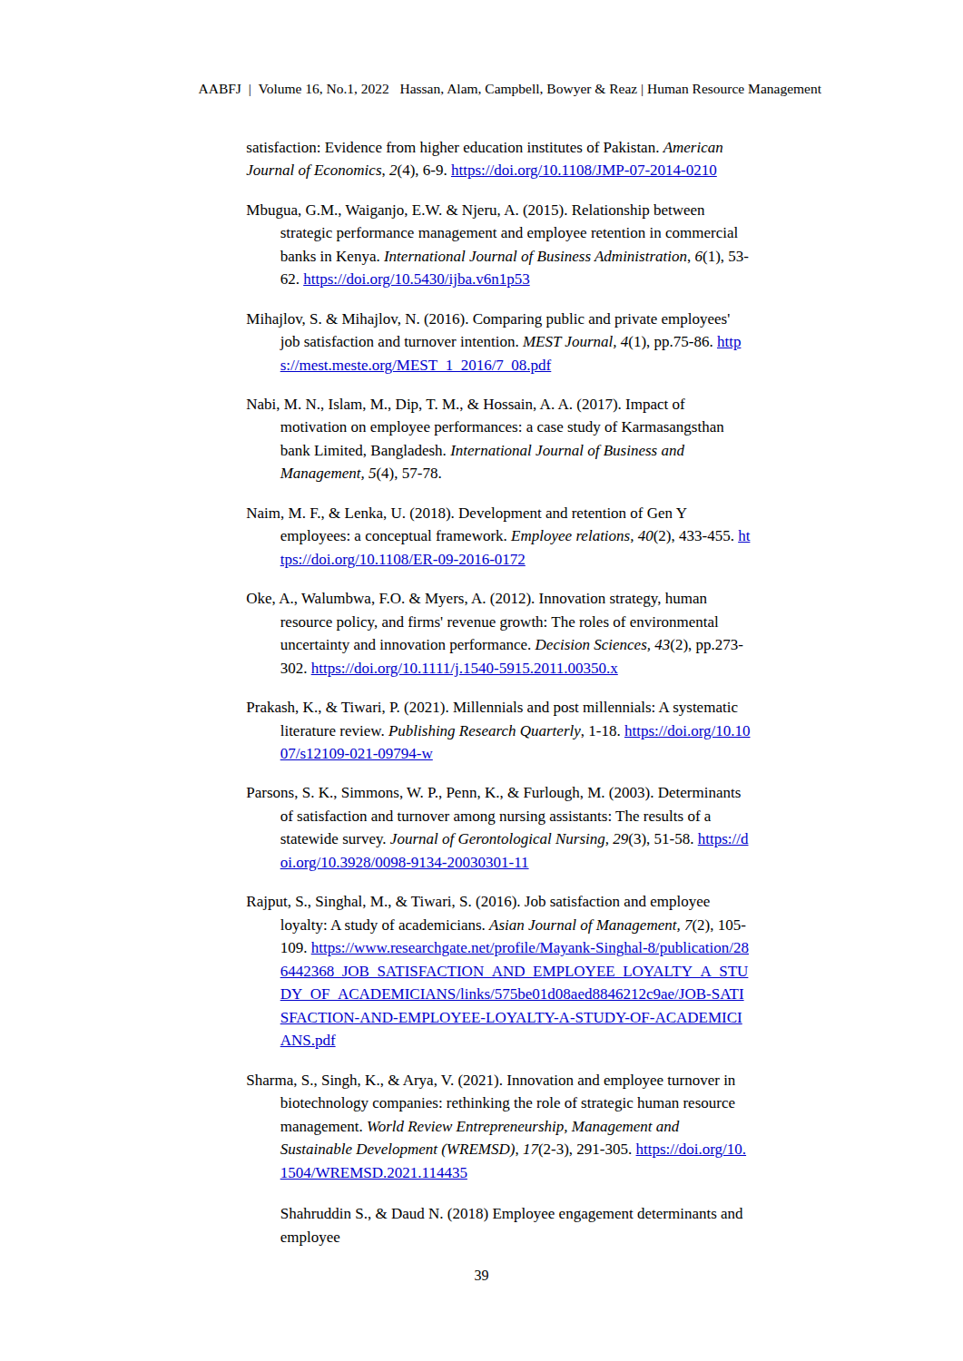AABFJ | Volume 16, No.1, 2022 Hassan, Alam, Campbell, Bowyer & Reaz | Human Resource Management
satisfaction: Evidence from higher education institutes of Pakistan. American Journal of Economics, 2(4), 6-9. https://doi.org/10.1108/JMP-07-2014-0210
Mbugua, G.M., Waiganjo, E.W. & Njeru, A. (2015). Relationship between strategic performance management and employee retention in commercial banks in Kenya. International Journal of Business Administration, 6(1), 53-62. https://doi.org/10.5430/ijba.v6n1p53
Mihajlov, S. & Mihajlov, N. (2016). Comparing public and private employees' job satisfaction and turnover intention. MEST Journal, 4(1), pp.75-86. https://mest.meste.org/MEST_1_2016/7_08.pdf
Nabi, M. N., Islam, M., Dip, T. M., & Hossain, A. A. (2017). Impact of motivation on employee performances: a case study of Karmasangsthan bank Limited, Bangladesh. International Journal of Business and Management, 5(4), 57-78.
Naim, M. F., & Lenka, U. (2018). Development and retention of Gen Y employees: a conceptual framework. Employee relations, 40(2), 433-455. https://doi.org/10.1108/ER-09-2016-0172
Oke, A., Walumbwa, F.O. & Myers, A. (2012). Innovation strategy, human resource policy, and firms' revenue growth: The roles of environmental uncertainty and innovation performance. Decision Sciences, 43(2), pp.273-302. https://doi.org/10.1111/j.1540-5915.2011.00350.x
Prakash, K., & Tiwari, P. (2021). Millennials and post millennials: A systematic literature review. Publishing Research Quarterly, 1-18. https://doi.org/10.1007/s12109-021-09794-w
Parsons, S. K., Simmons, W. P., Penn, K., & Furlough, M. (2003). Determinants of satisfaction and turnover among nursing assistants: The results of a statewide survey. Journal of Gerontological Nursing, 29(3), 51-58. https://doi.org/10.3928/0098-9134-20030301-11
Rajput, S., Singhal, M., & Tiwari, S. (2016). Job satisfaction and employee loyalty: A study of academicians. Asian Journal of Management, 7(2), 105-109. https://www.researchgate.net/profile/Mayank-Singhal-8/publication/286442368_JOB_SATISFACTION_AND_EMPLOYEE_LOYALTY_A_STUDY_OF_ACADEMICIANS/links/575be01d08aed8846212c9ae/JOB-SATISFACTION-AND-EMPLOYEE-LOYALTY-A-STUDY-OF-ACADEMICIANS.pdf
Sharma, S., Singh, K., & Arya, V. (2021). Innovation and employee turnover in biotechnology companies: rethinking the role of strategic human resource management. World Review Entrepreneurship, Management and Sustainable Development (WREMSD), 17(2-3), 291-305. https://doi.org/10.1504/WREMSD.2021.114435
Shahruddin S., & Daud N. (2018) Employee engagement determinants and employee
39